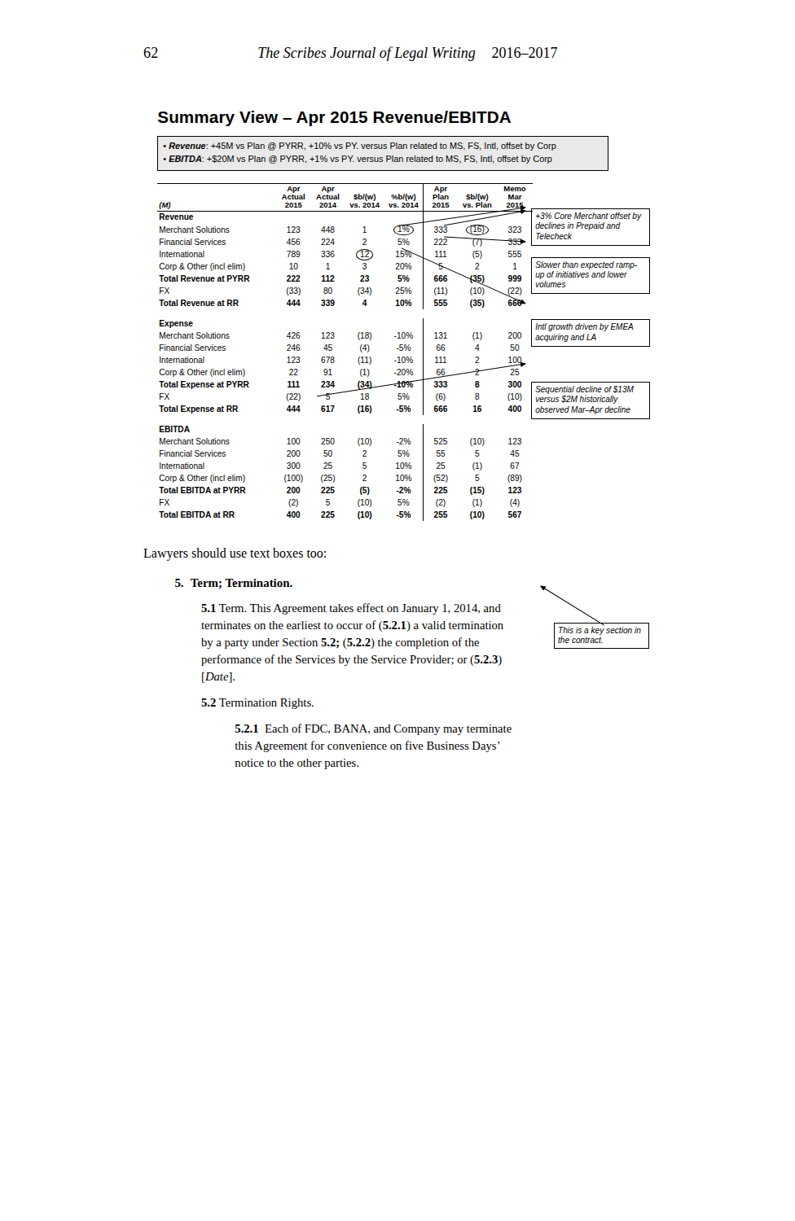62 The Scribes Journal of Legal Writing2016–2017
Summary View – Apr 2015 Revenue/EBITDA
• Revenue: +45M vs Plan @ PYRR, +10% vs PY. versus Plan related to MS, FS, Intl, offset by Corp
• EBITDA: +$20M vs Plan @ PYRR, +1% vs PY. versus Plan related to MS, FS, Intl, offset by Corp
| (M) | Apr Actual 2015 | Apr Actual 2014 | $b/(w) vs. 2014 | %b/(w) vs. 2014 | Apr Plan 2015 | $b/(w) vs. Plan | Memo Mar 2015 |
| --- | --- | --- | --- | --- | --- | --- | --- |
| Revenue | | | | | | | |
| Merchant Solutions | 123 | 448 | 1 | 1% | 333 | (16) | 323 |
| Financial Services | 456 | 224 | 2 | 5% | 222 | (7) | 333 |
| International | 789 | 336 | 12 | 15% | 111 | (5) | 555 |
| Corp & Other (incl elim) | 10 | 1 | 3 | 20% | 5 | 2 | 1 |
| Total Revenue at PYRR | 222 | 112 | 23 | 5% | 666 | (35) | 999 |
| FX | (33) | 80 | (34) | 25% | (11) | (10) | (22) |
| Total Revenue at RR | 444 | 339 | 4 | 10% | 555 | (35) | 666 |
| Expense | | | | | | | |
| Merchant Solutions | 426 | 123 | (18) | -10% | 131 | (1) | 200 |
| Financial Services | 246 | 45 | (4) | -5% | 66 | 4 | 50 |
| International | 123 | 678 | (11) | -10% | 111 | 2 | 100 |
| Corp & Other (incl elim) | 22 | 91 | (1) | -20% | 66 | 2 | 25 |
| Total Expense at PYRR | 111 | 234 | (34) | -10% | 333 | 8 | 300 |
| FX | (22) | 5 | 18 | 5% | (6) | 8 | (10) |
| Total Expense at RR | 444 | 617 | (16) | -5% | 666 | 16 | 400 |
| EBITDA | | | | | | | |
| Merchant Solutions | 100 | 250 | (10) | -2% | 525 | (10) | 123 |
| Financial Services | 200 | 50 | 2 | 5% | 55 | 5 | 45 |
| International | 300 | 25 | 5 | 10% | 25 | (1) | 67 |
| Corp & Other (incl elim) | (100) | (25) | 2 | 10% | (52) | 5 | (89) |
| Total EBITDA at PYRR | 200 | 225 | (5) | -2% | 225 | (15) | 123 |
| FX | (2) | 5 | (10) | 5% | (2) | (1) | (4) |
| Total EBITDA at RR | 400 | 225 | (10) | -5% | 255 | (10) | 567 |
+3% Core Merchant offset by declines in Prepaid and Telecheck
Slower than expected ramp-up of initiatives and lower volumes
Intl growth driven by EMEA acquiring and LA
Sequential decline of $13M versus $2M historically observed Mar–Apr decline
Lawyers should use text boxes too:
5. Term; Termination.
5.1 Term. This Agreement takes effect on January 1, 2014, and terminates on the earliest to occur of (5.2.1) a valid termination by a party under Section 5.2; (5.2.2) the completion of the performance of the Services by the Service Provider; or (5.2.3) [Date].
5.2 Termination Rights.
5.2.1 Each of FDC, BANA, and Company may terminate this Agreement for convenience on five Business Days’ notice to the other parties.
This is a key section in the contract.